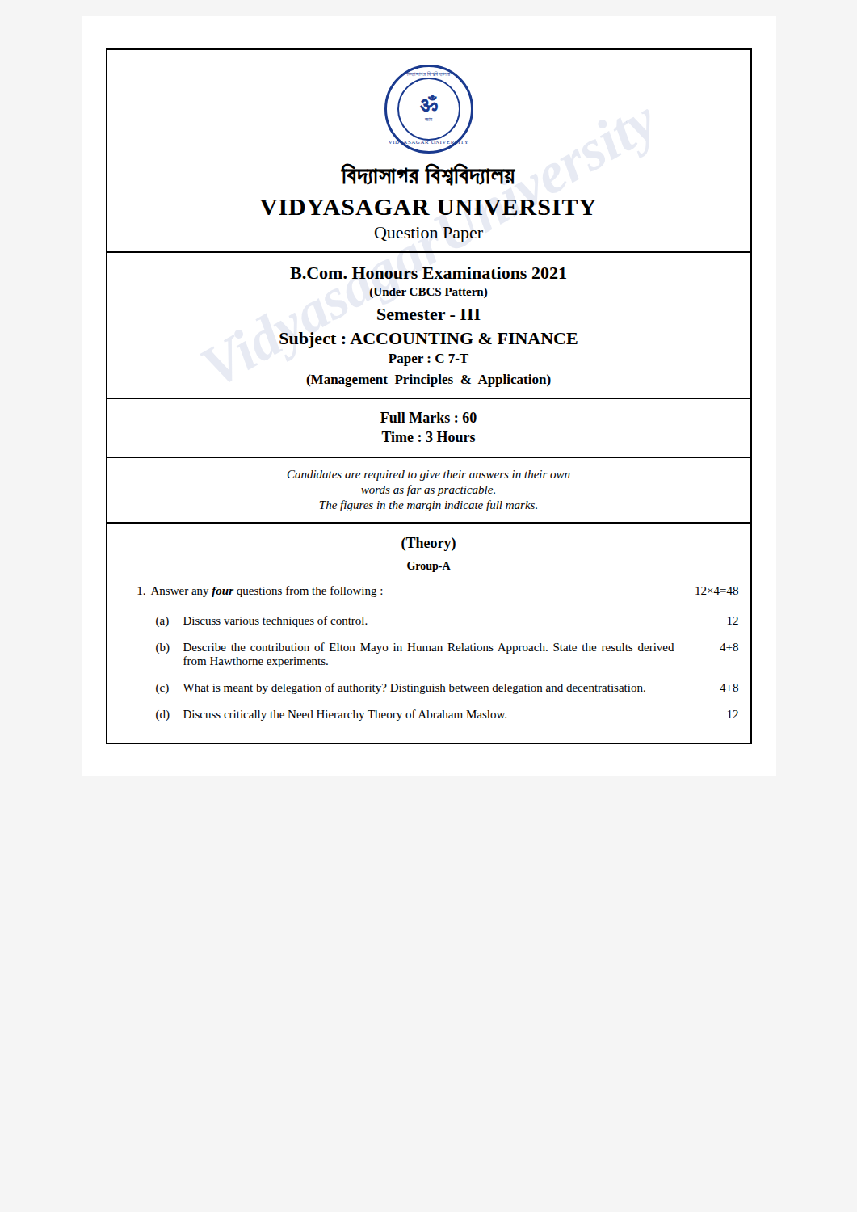VidyasagarUniversity
বিদ্যাসাগর বিশ্ববিদ্যালয়
ॐ
জ্ঞান
VIDYASAGAR UNIVERSITY
বিদ্যাসাগর বিশ্ববিদ্যালয়
VIDYASAGAR UNIVERSITY
Question Paper
B.Com. Honours Examinations 2021
(Under CBCS Pattern)
Semester - III
Subject : ACCOUNTING & FINANCE
Paper : C 7-T
(Management Principles & Application)
Full Marks : 60
Time : 3 Hours
Candidates are required to give their answers in their own
words as far as practicable.
The figures in the margin indicate full marks.
(Theory)
Group-A
1.
Answer any four questions from the following :
12×4=48
(a)
Discuss various techniques of control.
12
(b)
Describe the contribution of Elton Mayo in Human Relations Approach. State the results derived from Hawthorne experiments.
4+8
(c)
What is meant by delegation of authority? Distinguish between delegation and decentratisation.
4+8
(d)
Discuss critically the Need Hierarchy Theory of Abraham Maslow.
12